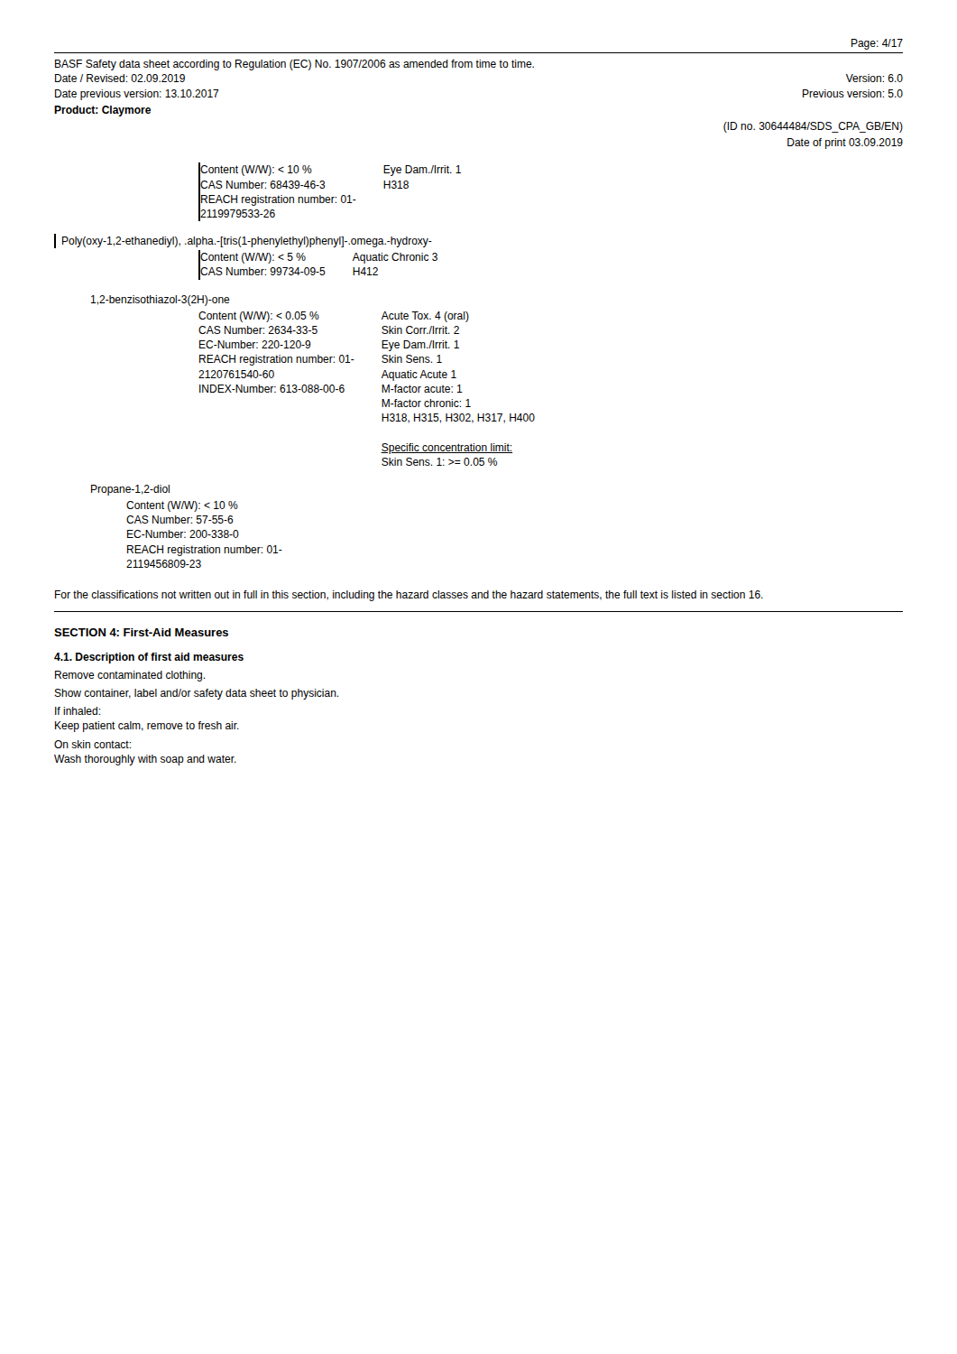Page: 4/17
BASF Safety data sheet according to Regulation (EC) No. 1907/2006 as amended from time to time.
Date / Revised: 02.09.2019
Version: 6.0
Date previous version: 13.10.2017
Previous version: 5.0
Product: Claymore
(ID no. 30644484/SDS_CPA_GB/EN)
Date of print 03.09.2019
| Content (W/W): < 10 % | Eye Dam./Irrit. 1 |
| CAS Number: 68439-46-3 | H318 |
| REACH registration number: 01- 2119979533-26 | |
Poly(oxy-1,2-ethanediyl), .alpha.-[tris(1-phenylethyl)phenyl]-.omega.-hydroxy-
| Content (W/W): < 5 % | Aquatic Chronic 3 |
| CAS Number: 99734-09-5 | H412 |
1,2-benzisothiazol-3(2H)-one
| Content (W/W): < 0.05 % | Acute Tox. 4 (oral) |
| CAS Number: 2634-33-5 | Skin Corr./Irrit. 2 |
| EC-Number: 220-120-9 | Eye Dam./Irrit. 1 |
| REACH registration number: 01- 2120761540-60 | Skin Sens. 1 Aquatic Acute 1 |
| INDEX-Number: 613-088-00-6 | M-factor acute: 1 M-factor chronic: 1 H318, H315, H302, H317, H400 |
| | Specific concentration limit: Skin Sens. 1: >= 0.05 % |
Propane-1,2-diol
Content (W/W): < 10 %
CAS Number: 57-55-6
EC-Number: 200-338-0
REACH registration number: 01-
2119456809-23
For the classifications not written out in full in this section, including the hazard classes and the hazard statements, the full text is listed in section 16.
SECTION 4: First-Aid Measures
4.1. Description of first aid measures
Remove contaminated clothing.
Show container, label and/or safety data sheet to physician.
If inhaled:
Keep patient calm, remove to fresh air.
On skin contact:
Wash thoroughly with soap and water.